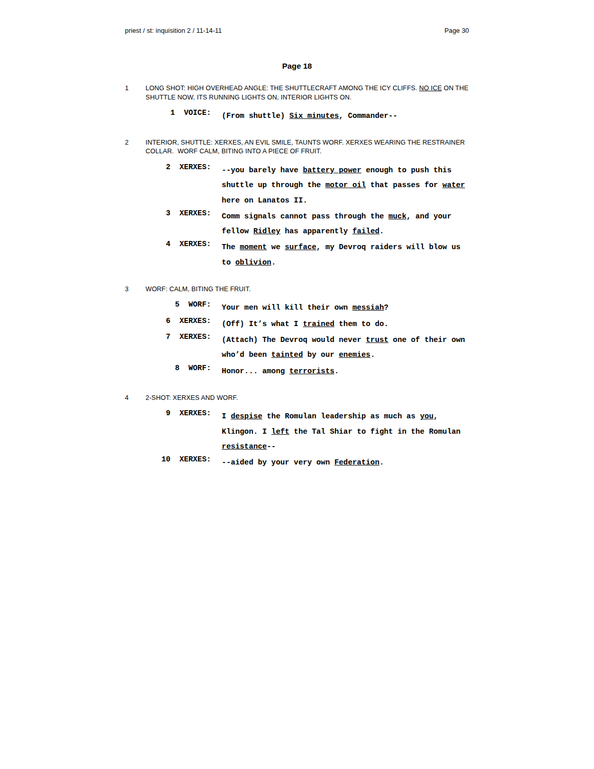priest / st: inquisition 2 / 11-14-11
Page 30
Page 18
1
LONG SHOT: HIGH OVERHEAD ANGLE: THE SHUTTLECRAFT AMONG THE ICY CLIFFS. NO ICE ON THE SHUTTLE NOW, ITS RUNNING LIGHTS ON, INTERIOR LIGHTS ON.
1 VOICE:
(From shuttle) Six minutes, Commander--
2
INTERIOR, SHUTTLE: XERXES, AN EVIL SMILE, TAUNTS WORF. XERXES WEARING THE RESTRAINER COLLAR. WORF CALM, BITING INTO A PIECE OF FRUIT.
2 XERXES:
--you barely have battery power enough to push this shuttle up through the motor oil that passes for water here on Lanatos II.
3 XERXES:
Comm signals cannot pass through the muck, and your fellow Ridley has apparently failed.
4 XERXES:
The moment we surface, my Devroq raiders will blow us to oblivion.
3
WORF: CALM, BITING THE FRUIT.
5 WORF:
Your men will kill their own messiah?
6 XERXES:
(Off) It’s what I trained them to do.
7 XERXES:
(Attach) The Devroq would never trust one of their own who’d been tainted by our enemies.
8 WORF:
Honor... among terrorists.
4
2-SHOT: XERXES AND WORF.
9 XERXES:
I despise the Romulan leadership as much as you, Klingon. I left the Tal Shiar to fight in the Romulan resistance--
10 XERXES:
--aided by your very own Federation.